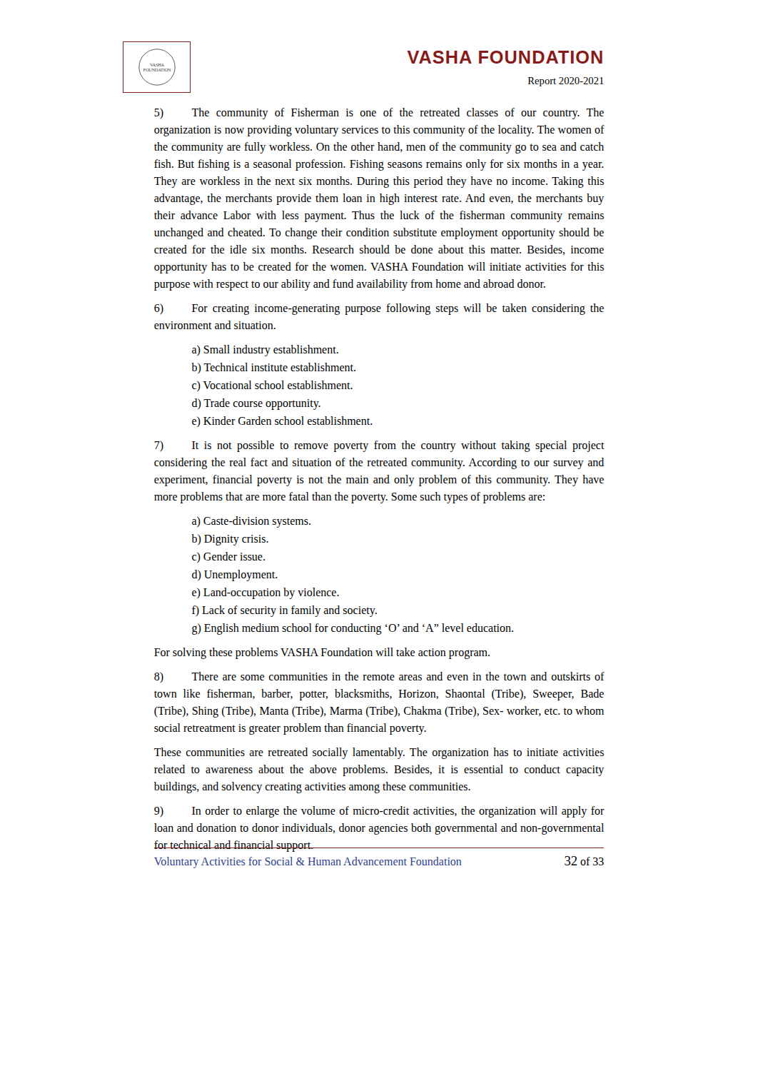VASHA
FOUNDATION
VASHA FOUNDATION
Report 2020-2021
5) The community of Fisherman is one of the retreated classes of our country. The organization is now providing voluntary services to this community of the locality. The women of the community are fully workless. On the other hand, men of the community go to sea and catch fish. But fishing is a seasonal profession. Fishing seasons remains only for six months in a year. They are workless in the next six months. During this period they have no income. Taking this advantage, the merchants provide them loan in high interest rate. And even, the merchants buy their advance Labor with less payment. Thus the luck of the fisherman community remains unchanged and cheated. To change their condition substitute employment opportunity should be created for the idle six months. Research should be done about this matter. Besides, income opportunity has to be created for the women. VASHA Foundation will initiate activities for this purpose with respect to our ability and fund availability from home and abroad donor.
6) For creating income-generating purpose following steps will be taken considering the environment and situation.
a) Small industry establishment.
b) Technical institute establishment.
c) Vocational school establishment.
d) Trade course opportunity.
e) Kinder Garden school establishment.
7) It is not possible to remove poverty from the country without taking special project considering the real fact and situation of the retreated community. According to our survey and experiment, financial poverty is not the main and only problem of this community. They have more problems that are more fatal than the poverty. Some such types of problems are:
a) Caste-division systems.
b) Dignity crisis.
c) Gender issue.
d) Unemployment.
e) Land-occupation by violence.
f) Lack of security in family and society.
g) English medium school for conducting ‘O’ and ‘A” level education.
For solving these problems VASHA Foundation will take action program.
8) There are some communities in the remote areas and even in the town and outskirts of town like fisherman, barber, potter, blacksmiths, Horizon, Shaontal (Tribe), Sweeper, Bade (Tribe), Shing (Tribe), Manta (Tribe), Marma (Tribe), Chakma (Tribe), Sex- worker, etc. to whom social retreatment is greater problem than financial poverty.
These communities are retreated socially lamentably. The organization has to initiate activities related to awareness about the above problems. Besides, it is essential to conduct capacity buildings, and solvency creating activities among these communities.
9) In order to enlarge the volume of micro-credit activities, the organization will apply for loan and donation to donor individuals, donor agencies both governmental and non-governmental for technical and financial support.
Voluntary Activities for Social & Human Advancement Foundation
32 of 33